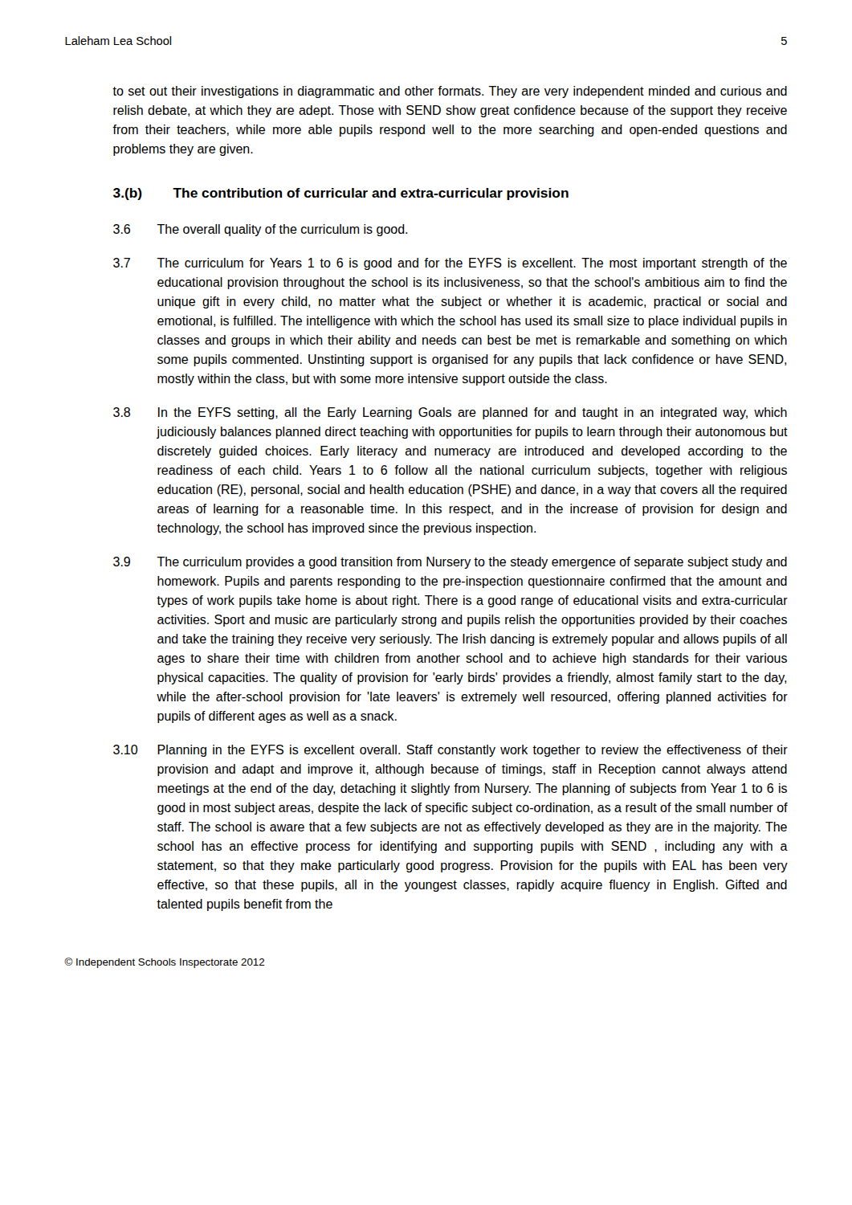Laleham Lea School
5
to set out their investigations in diagrammatic and other formats. They are very independent minded and curious and relish debate, at which they are adept. Those with SEND show great confidence because of the support they receive from their teachers, while more able pupils respond well to the more searching and open-ended questions and problems they are given.
3.(b) The contribution of curricular and extra-curricular provision
3.6
The overall quality of the curriculum is good.
3.7
The curriculum for Years 1 to 6 is good and for the EYFS is excellent. The most important strength of the educational provision throughout the school is its inclusiveness, so that the school's ambitious aim to find the unique gift in every child, no matter what the subject or whether it is academic, practical or social and emotional, is fulfilled. The intelligence with which the school has used its small size to place individual pupils in classes and groups in which their ability and needs can best be met is remarkable and something on which some pupils commented. Unstinting support is organised for any pupils that lack confidence or have SEND, mostly within the class, but with some more intensive support outside the class.
3.8
In the EYFS setting, all the Early Learning Goals are planned for and taught in an integrated way, which judiciously balances planned direct teaching with opportunities for pupils to learn through their autonomous but discretely guided choices. Early literacy and numeracy are introduced and developed according to the readiness of each child. Years 1 to 6 follow all the national curriculum subjects, together with religious education (RE), personal, social and health education (PSHE) and dance, in a way that covers all the required areas of learning for a reasonable time. In this respect, and in the increase of provision for design and technology, the school has improved since the previous inspection.
3.9
The curriculum provides a good transition from Nursery to the steady emergence of separate subject study and homework. Pupils and parents responding to the pre-inspection questionnaire confirmed that the amount and types of work pupils take home is about right. There is a good range of educational visits and extra-curricular activities. Sport and music are particularly strong and pupils relish the opportunities provided by their coaches and take the training they receive very seriously. The Irish dancing is extremely popular and allows pupils of all ages to share their time with children from another school and to achieve high standards for their various physical capacities. The quality of provision for 'early birds' provides a friendly, almost family start to the day, while the after-school provision for 'late leavers' is extremely well resourced, offering planned activities for pupils of different ages as well as a snack.
3.10
Planning in the EYFS is excellent overall. Staff constantly work together to review the effectiveness of their provision and adapt and improve it, although because of timings, staff in Reception cannot always attend meetings at the end of the day, detaching it slightly from Nursery. The planning of subjects from Year 1 to 6 is good in most subject areas, despite the lack of specific subject co-ordination, as a result of the small number of staff. The school is aware that a few subjects are not as effectively developed as they are in the majority. The school has an effective process for identifying and supporting pupils with SEND , including any with a statement, so that they make particularly good progress. Provision for the pupils with EAL has been very effective, so that these pupils, all in the youngest classes, rapidly acquire fluency in English. Gifted and talented pupils benefit from the
© Independent Schools Inspectorate 2012